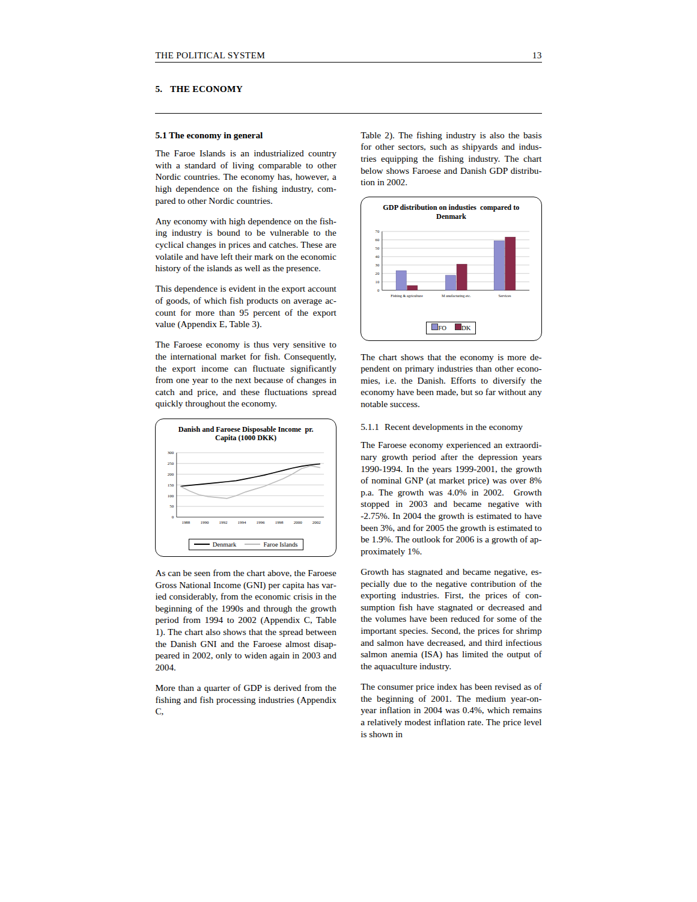The Political System 13
5. THE ECONOMY
5.1 The economy in general
The Faroe Islands is an industrialized country with a standard of living comparable to other Nordic countries. The economy has, however, a high dependence on the fishing industry, compared to other Nordic countries.
Any economy with high dependence on the fishing industry is bound to be vulnerable to the cyclical changes in prices and catches. These are volatile and have left their mark on the economic history of the islands as well as the presence.
This dependence is evident in the export account of goods, of which fish products on average account for more than 95 percent of the export value (Appendix E, Table 3).
The Faroese economy is thus very sensitive to the international market for fish. Consequently, the export income can fluctuate significantly from one year to the next because of changes in catch and price, and these fluctuations spread quickly throughout the economy.
Danish and Faroese Disposable Income pr.
Capita (1000 DKK)
300 250 200 150 100 50 0 1988 1990 1992 1994 1996 1998 2000 2002
Denmark Faroe Islands
As can be seen from the chart above, the Faroese Gross National Income (GNI) per capita has varied considerably, from the economic crisis in the beginning of the 1990s and through the growth period from 1994 to 2002 (Appendix C, Table 1). The chart also shows that the spread between the Danish GNI and the Faroese almost disappeared in 2002, only to widen again in 2003 and 2004.
More than a quarter of GDP is derived from the fishing and fish processing industries (Appendix C,
Table 2). The fishing industry is also the basis for other sectors, such as shipyards and industries equipping the fishing industry. The chart below shows Faroese and Danish GDP distribution in 2002.
GDP distribution on industies compared to
Denmark
70 60 50 40 30 20 10 0 Fishing & agriculture M anufacturing etc. Services
FO DK
The chart shows that the economy is more dependent on primary industries than other economies, i.e. the Danish. Efforts to diversify the economy have been made, but so far without any notable success.
5.1.1 Recent developments in the economy
The Faroese economy experienced an extraordinary growth period after the depression years 1990-1994. In the years 1999-2001, the growth of nominal GNP (at market price) was over 8% p.a. The growth was 4.0% in 2002. Growth stopped in 2003 and became negative with -2.75%. In 2004 the growth is estimated to have been 3%, and for 2005 the growth is estimated to be 1.9%. The outlook for 2006 is a growth of approximately 1%.
Growth has stagnated and became negative, especially due to the negative contribution of the exporting industries. First, the prices of consumption fish have stagnated or decreased and the volumes have been reduced for some of the important species. Second, the prices for shrimp and salmon have decreased, and third infectious salmon anemia (ISA) has limited the output of the aquaculture industry.
The consumer price index has been revised as of the beginning of 2001. The medium year-on-year inflation in 2004 was 0.4%, which remains a relatively modest inflation rate. The price level is shown in